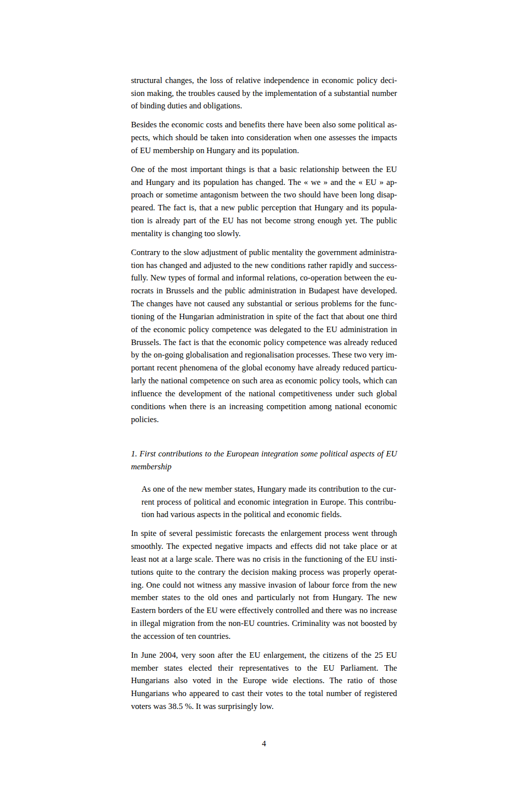structural changes, the loss of relative independence in economic policy decision making, the troubles caused by the implementation of a substantial number of binding duties and obligations.
Besides the economic costs and benefits there have been also some political aspects, which should be taken into consideration when one assesses the impacts of EU membership on Hungary and its population.
One of the most important things is that a basic relationship between the EU and Hungary and its population has changed. The « we » and the « EU » approach or sometime antagonism between the two should have been long disappeared. The fact is, that a new public perception that Hungary and its population is already part of the EU has not become strong enough yet. The public mentality is changing too slowly.
Contrary to the slow adjustment of public mentality the government administration has changed and adjusted to the new conditions rather rapidly and successfully. New types of formal and informal relations, co-operation between the eurocrats in Brussels and the public administration in Budapest have developed. The changes have not caused any substantial or serious problems for the functioning of the Hungarian administration in spite of the fact that about one third of the economic policy competence was delegated to the EU administration in Brussels. The fact is that the economic policy competence was already reduced by the on-going globalisation and regionalisation processes. These two very important recent phenomena of the global economy have already reduced particularly the national competence on such area as economic policy tools, which can influence the development of the national competitiveness under such global conditions when there is an increasing competition among national economic policies.
1. First contributions to the European integration some political aspects of EU membership
As one of the new member states, Hungary made its contribution to the current process of political and economic integration in Europe. This contribution had various aspects in the political and economic fields.
In spite of several pessimistic forecasts the enlargement process went through smoothly. The expected negative impacts and effects did not take place or at least not at a large scale. There was no crisis in the functioning of the EU institutions quite to the contrary the decision making process was properly operating. One could not witness any massive invasion of labour force from the new member states to the old ones and particularly not from Hungary. The new Eastern borders of the EU were effectively controlled and there was no increase in illegal migration from the non-EU countries. Criminality was not boosted by the accession of ten countries.
In June 2004, very soon after the EU enlargement, the citizens of the 25 EU member states elected their representatives to the EU Parliament. The Hungarians also voted in the Europe wide elections. The ratio of those Hungarians who appeared to cast their votes to the total number of registered voters was 38.5 %. It was surprisingly low.
4